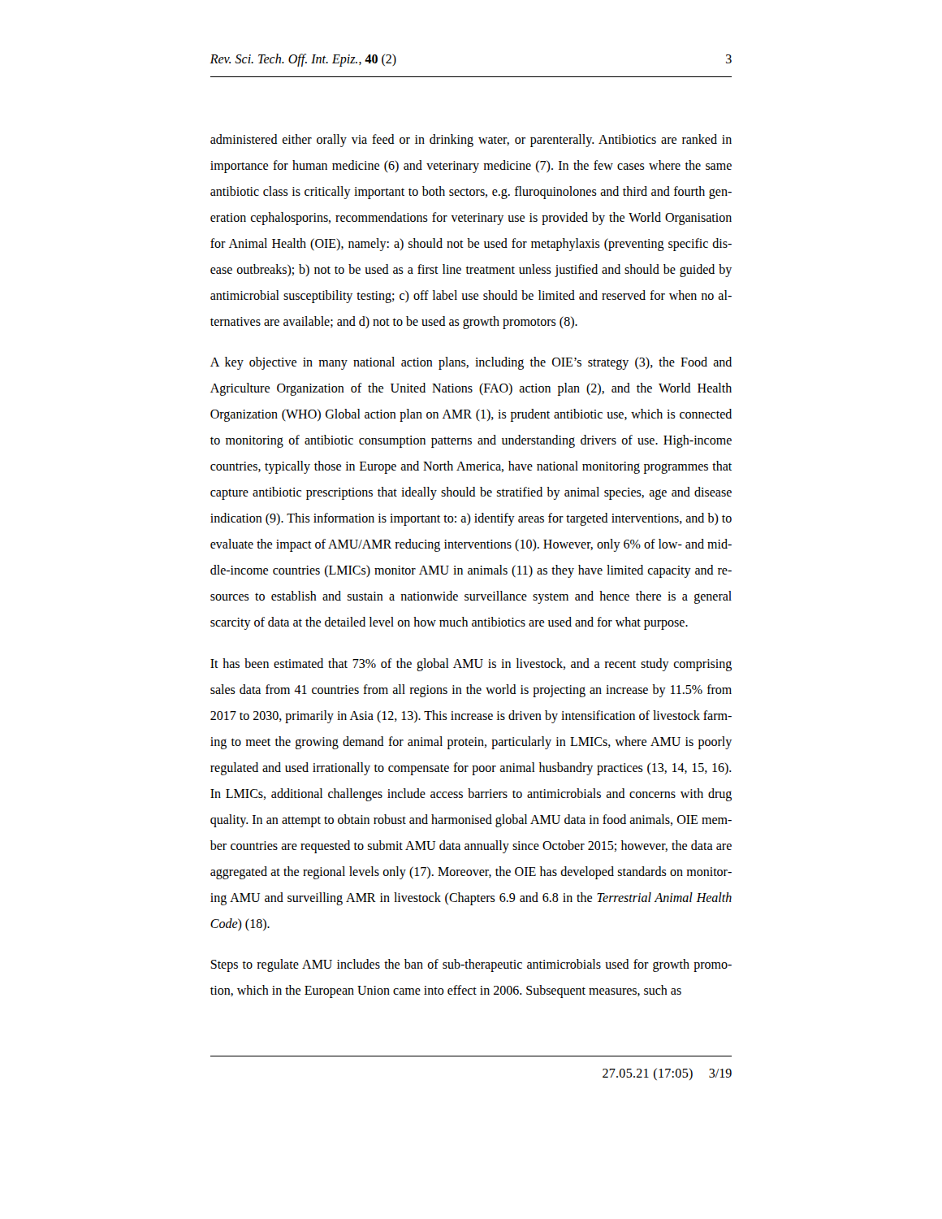Rev. Sci. Tech. Off. Int. Epiz., 40 (2) 3
administered either orally via feed or in drinking water, or parenterally. Antibiotics are ranked in importance for human medicine (6) and veterinary medicine (7). In the few cases where the same antibiotic class is critically important to both sectors, e.g. fluroquinolones and third and fourth generation cephalosporins, recommendations for veterinary use is provided by the World Organisation for Animal Health (OIE), namely: a) should not be used for metaphylaxis (preventing specific disease outbreaks); b) not to be used as a first line treatment unless justified and should be guided by antimicrobial susceptibility testing; c) off label use should be limited and reserved for when no alternatives are available; and d) not to be used as growth promotors (8).
A key objective in many national action plans, including the OIE’s strategy (3), the Food and Agriculture Organization of the United Nations (FAO) action plan (2), and the World Health Organization (WHO) Global action plan on AMR (1), is prudent antibiotic use, which is connected to monitoring of antibiotic consumption patterns and understanding drivers of use. High-income countries, typically those in Europe and North America, have national monitoring programmes that capture antibiotic prescriptions that ideally should be stratified by animal species, age and disease indication (9). This information is important to: a) identify areas for targeted interventions, and b) to evaluate the impact of AMU/AMR reducing interventions (10). However, only 6% of low- and middle-income countries (LMICs) monitor AMU in animals (11) as they have limited capacity and resources to establish and sustain a nationwide surveillance system and hence there is a general scarcity of data at the detailed level on how much antibiotics are used and for what purpose.
It has been estimated that 73% of the global AMU is in livestock, and a recent study comprising sales data from 41 countries from all regions in the world is projecting an increase by 11.5% from 2017 to 2030, primarily in Asia (12, 13). This increase is driven by intensification of livestock farming to meet the growing demand for animal protein, particularly in LMICs, where AMU is poorly regulated and used irrationally to compensate for poor animal husbandry practices (13, 14, 15, 16). In LMICs, additional challenges include access barriers to antimicrobials and concerns with drug quality. In an attempt to obtain robust and harmonised global AMU data in food animals, OIE member countries are requested to submit AMU data annually since October 2015; however, the data are aggregated at the regional levels only (17). Moreover, the OIE has developed standards on monitoring AMU and surveilling AMR in livestock (Chapters 6.9 and 6.8 in the Terrestrial Animal Health Code) (18).
Steps to regulate AMU includes the ban of sub-therapeutic antimicrobials used for growth promotion, which in the European Union came into effect in 2006. Subsequent measures, such as
27.05.21 (17:05) 3/19